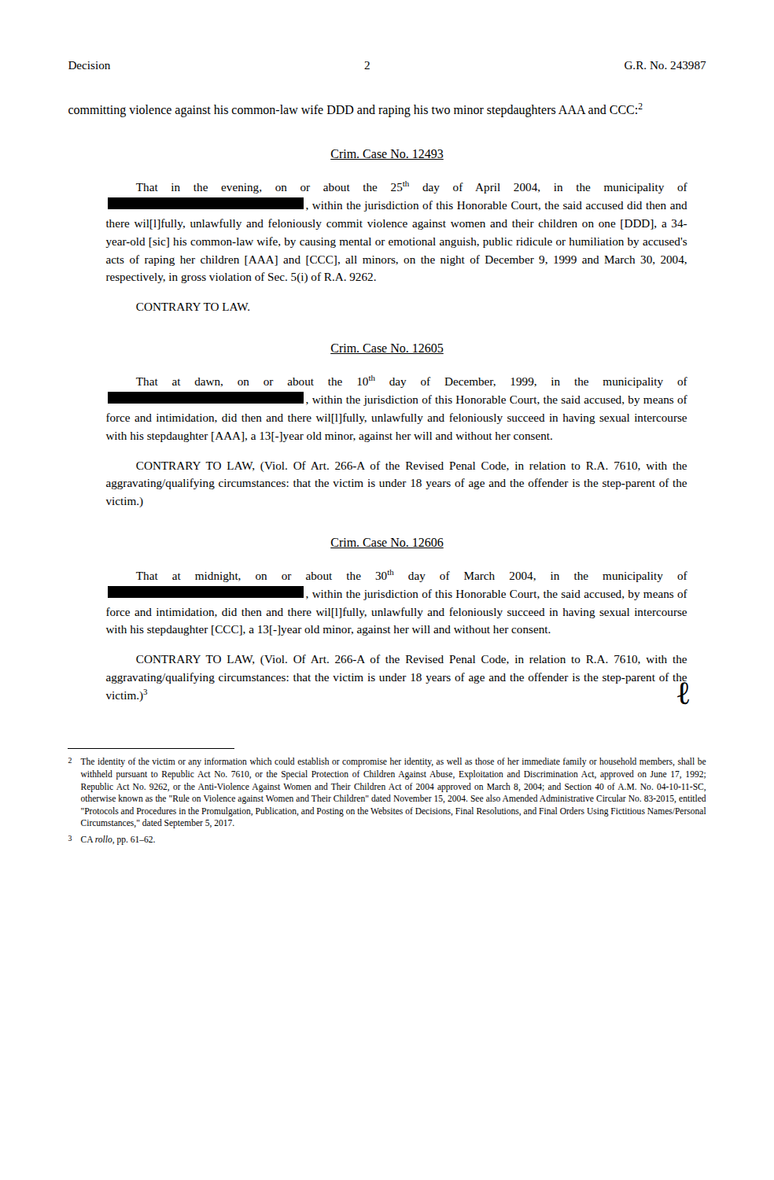Decision 2 G.R. No. 243987
committing violence against his common-law wife DDD and raping his two minor stepdaughters AAA and CCC:2
Crim. Case No. 12493
That in the evening, on or about the 25th day of April 2004, in the municipality of , within the jurisdiction of this Honorable Court, the said accused did then and there wil[l]fully, unlawfully and feloniously commit violence against women and their children on one [DDD], a 34-year-old [sic] his common-law wife, by causing mental or emotional anguish, public ridicule or humiliation by accused's acts of raping her children [AAA] and [CCC], all minors, on the night of December 9, 1999 and March 30, 2004, respectively, in gross violation of Sec. 5(i) of R.A. 9262.
CONTRARY TO LAW.
Crim. Case No. 12605
That at dawn, on or about the 10th day of December, 1999, in the municipality of , within the jurisdiction of this Honorable Court, the said accused, by means of force and intimidation, did then and there wil[l]fully, unlawfully and feloniously succeed in having sexual intercourse with his stepdaughter [AAA], a 13[-]year old minor, against her will and without her consent.
CONTRARY TO LAW, (Viol. Of Art. 266-A of the Revised Penal Code, in relation to R.A. 7610, with the aggravating/qualifying circumstances: that the victim is under 18 years of age and the offender is the step-parent of the victim.)
Crim. Case No. 12606
That at midnight, on or about the 30th day of March 2004, in the municipality of , within the jurisdiction of this Honorable Court, the said accused, by means of force and intimidation, did then and there wil[l]fully, unlawfully and feloniously succeed in having sexual intercourse with his stepdaughter [CCC], a 13[-]year old minor, against her will and without her consent.
CONTRARY TO LAW, (Viol. Of Art. 266-A of the Revised Penal Code, in relation to R.A. 7610, with the aggravating/qualifying circumstances: that the victim is under 18 years of age and the offender is the step-parent of the victim.)3
ℓ
2 The identity of the victim or any information which could establish or compromise her identity, as well as those of her immediate family or household members, shall be withheld pursuant to Republic Act No. 7610, or the Special Protection of Children Against Abuse, Exploitation and Discrimination Act, approved on June 17, 1992; Republic Act No. 9262, or the Anti-Violence Against Women and Their Children Act of 2004 approved on March 8, 2004; and Section 40 of A.M. No. 04-10-11-SC, otherwise known as the "Rule on Violence against Women and Their Children" dated November 15, 2004. See also Amended Administrative Circular No. 83-2015, entitled "Protocols and Procedures in the Promulgation, Publication, and Posting on the Websites of Decisions, Final Resolutions, and Final Orders Using Fictitious Names/Personal Circumstances," dated September 5, 2017.
3 CA rollo, pp. 61–62.